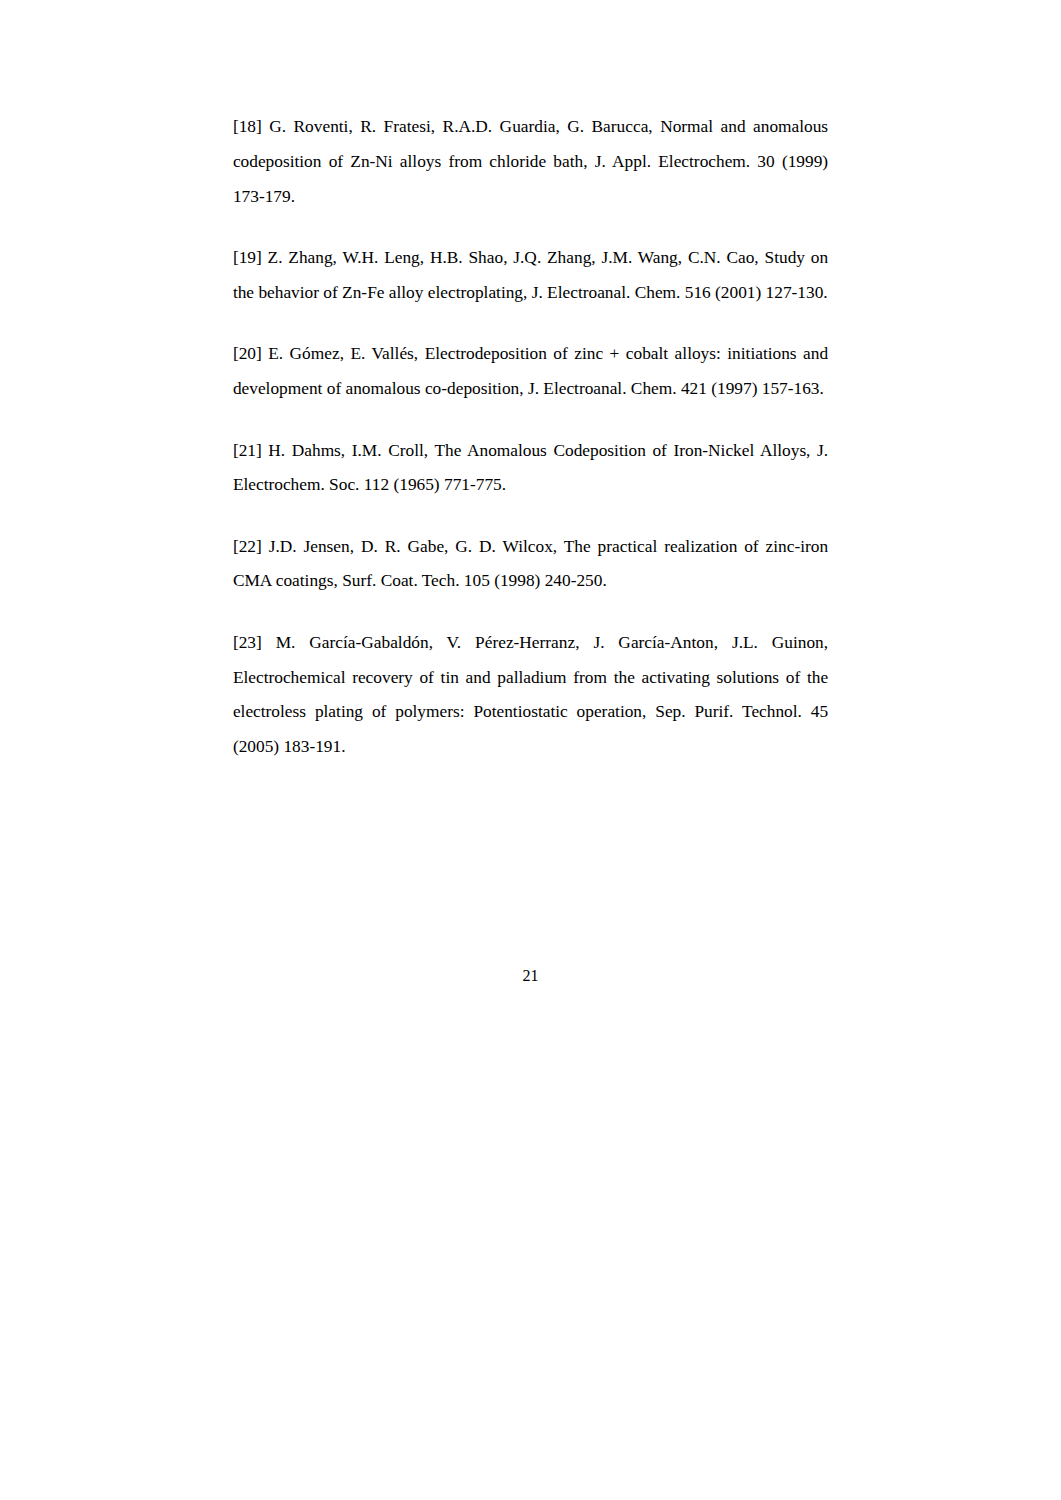[18] G. Roventi, R. Fratesi, R.A.D. Guardia, G. Barucca, Normal and anomalous codeposition of Zn-Ni alloys from chloride bath, J. Appl. Electrochem. 30 (1999) 173-179.
[19] Z. Zhang, W.H. Leng, H.B. Shao, J.Q. Zhang, J.M. Wang, C.N. Cao, Study on the behavior of Zn-Fe alloy electroplating, J. Electroanal. Chem. 516 (2001) 127-130.
[20] E. Gómez, E. Vallés, Electrodeposition of zinc + cobalt alloys: initiations and development of anomalous co-deposition, J. Electroanal. Chem. 421 (1997) 157-163.
[21] H. Dahms, I.M. Croll, The Anomalous Codeposition of Iron-Nickel Alloys, J. Electrochem. Soc. 112 (1965) 771-775.
[22] J.D. Jensen, D. R. Gabe, G. D. Wilcox, The practical realization of zinc-iron CMA coatings, Surf. Coat. Tech. 105 (1998) 240-250.
[23] M. García-Gabaldón, V. Pérez-Herranz, J. García-Anton, J.L. Guinon, Electrochemical recovery of tin and palladium from the activating solutions of the electroless plating of polymers: Potentiostatic operation, Sep. Purif. Technol. 45 (2005) 183-191.
21